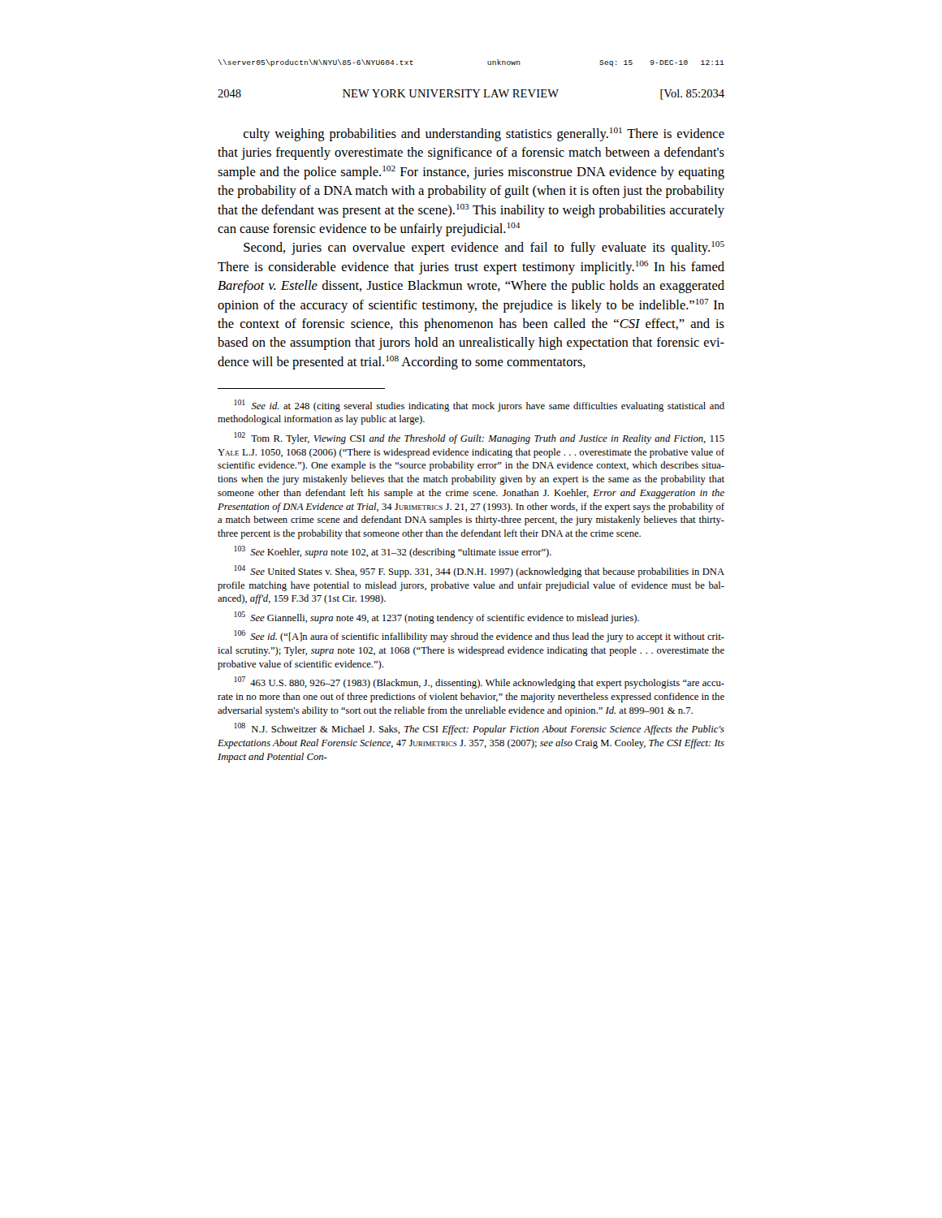\\server05\productn\N\NYU\85-6\NYU604.txt unknown Seq: 15 9-DEC-10 12:11
2048 NEW YORK UNIVERSITY LAW REVIEW [Vol. 85:2034
culty weighing probabilities and understanding statistics generally.101 There is evidence that juries frequently overestimate the significance of a forensic match between a defendant's sample and the police sample.102 For instance, juries misconstrue DNA evidence by equating the probability of a DNA match with a probability of guilt (when it is often just the probability that the defendant was present at the scene).103 This inability to weigh probabilities accurately can cause forensic evidence to be unfairly prejudicial.104
Second, juries can overvalue expert evidence and fail to fully evaluate its quality.105 There is considerable evidence that juries trust expert testimony implicitly.106 In his famed Barefoot v. Estelle dissent, Justice Blackmun wrote, “Where the public holds an exaggerated opinion of the accuracy of scientific testimony, the prejudice is likely to be indelible.”107 In the context of forensic science, this phenomenon has been called the “CSI effect,” and is based on the assumption that jurors hold an unrealistically high expectation that forensic evidence will be presented at trial.108 According to some commentators,
101 See id. at 248 (citing several studies indicating that mock jurors have same difficulties evaluating statistical and methodological information as lay public at large).
102 Tom R. Tyler, Viewing CSI and the Threshold of Guilt: Managing Truth and Justice in Reality and Fiction, 115 Yale L.J. 1050, 1068 (2006) (“There is widespread evidence indicating that people . . . overestimate the probative value of scientific evidence.”). One example is the “source probability error” in the DNA evidence context, which describes situations when the jury mistakenly believes that the match probability given by an expert is the same as the probability that someone other than defendant left his sample at the crime scene. Jonathan J. Koehler, Error and Exaggeration in the Presentation of DNA Evidence at Trial, 34 Jurimetrics J. 21, 27 (1993). In other words, if the expert says the probability of a match between crime scene and defendant DNA samples is thirty-three percent, the jury mistakenly believes that thirty-three percent is the probability that someone other than the defendant left their DNA at the crime scene.
103 See Koehler, supra note 102, at 31–32 (describing “ultimate issue error”).
104 See United States v. Shea, 957 F. Supp. 331, 344 (D.N.H. 1997) (acknowledging that because probabilities in DNA profile matching have potential to mislead jurors, probative value and unfair prejudicial value of evidence must be balanced), aff'd, 159 F.3d 37 (1st Cir. 1998).
105 See Giannelli, supra note 49, at 1237 (noting tendency of scientific evidence to mislead juries).
106 See id. (“[A]n aura of scientific infallibility may shroud the evidence and thus lead the jury to accept it without critical scrutiny.”); Tyler, supra note 102, at 1068 (“There is widespread evidence indicating that people . . . overestimate the probative value of scientific evidence.”).
107 463 U.S. 880, 926–27 (1983) (Blackmun, J., dissenting). While acknowledging that expert psychologists “are accurate in no more than one out of three predictions of violent behavior,” the majority nevertheless expressed confidence in the adversarial system's ability to “sort out the reliable from the unreliable evidence and opinion.” Id. at 899–901 & n.7.
108 N.J. Schweitzer & Michael J. Saks, The CSI Effect: Popular Fiction About Forensic Science Affects the Public's Expectations About Real Forensic Science, 47 Jurimetrics J. 357, 358 (2007); see also Craig M. Cooley, The CSI Effect: Its Impact and Potential Con-